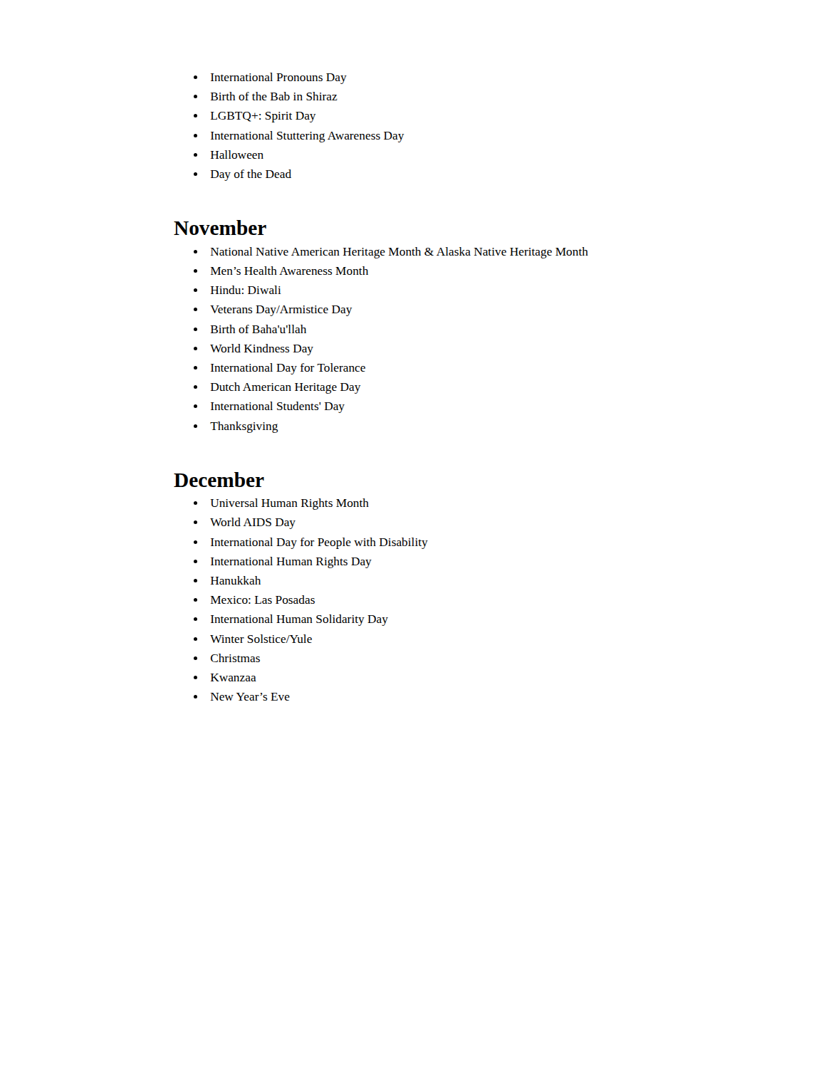International Pronouns Day
Birth of the Bab in Shiraz
LGBTQ+: Spirit Day
International Stuttering Awareness Day
Halloween
Day of the Dead
November
National Native American Heritage Month & Alaska Native Heritage Month
Men’s Health Awareness Month
Hindu: Diwali
Veterans Day/Armistice Day
Birth of Baha'u'llah
World Kindness Day
International Day for Tolerance
Dutch American Heritage Day
International Students' Day
Thanksgiving
December
Universal Human Rights Month
World AIDS Day
International Day for People with Disability
International Human Rights Day
Hanukkah
Mexico: Las Posadas
International Human Solidarity Day
Winter Solstice/Yule
Christmas
Kwanzaa
New Year’s Eve